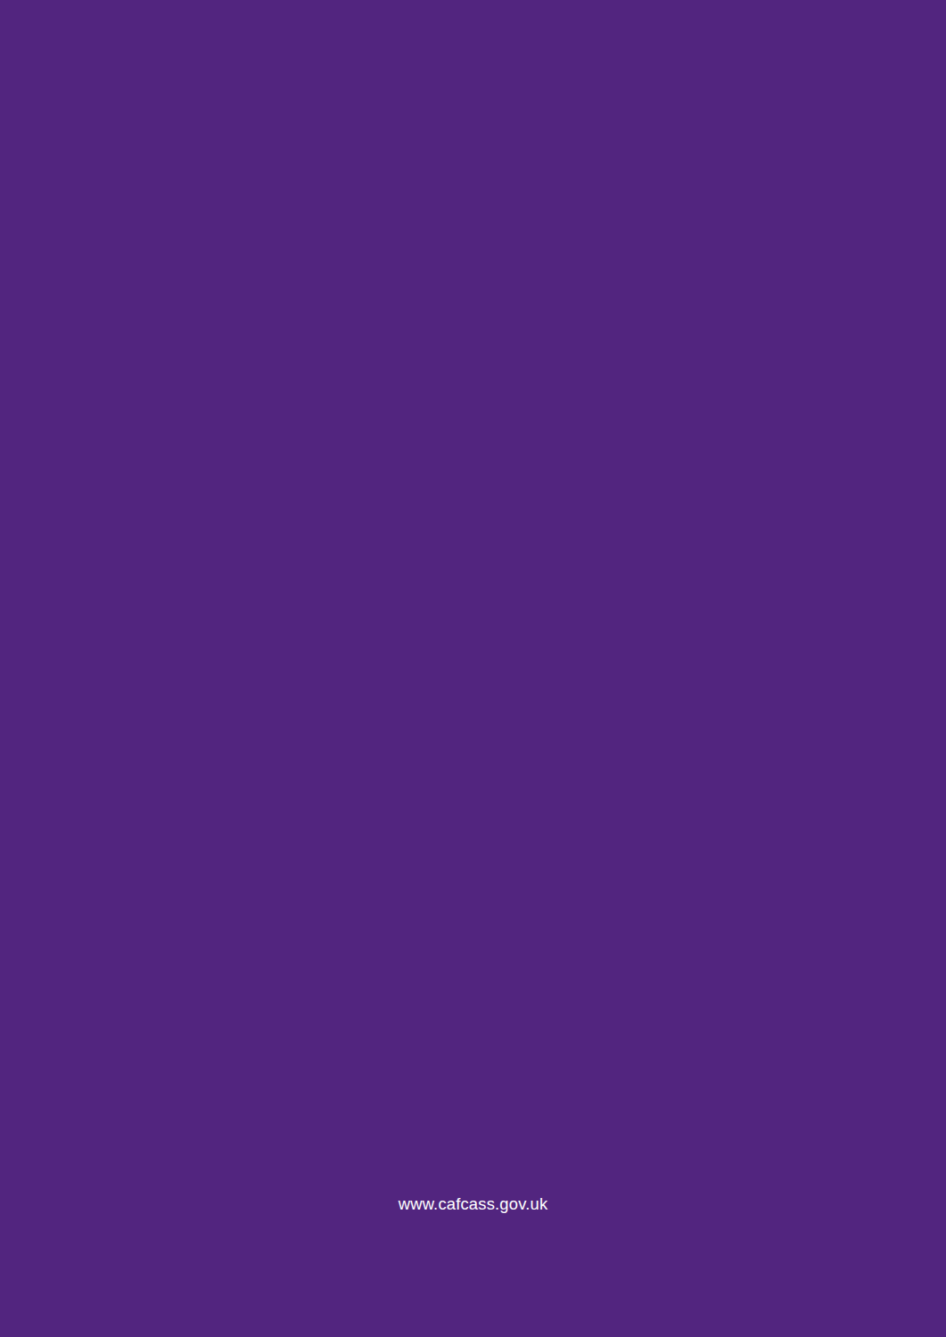www.cafcass.gov.uk